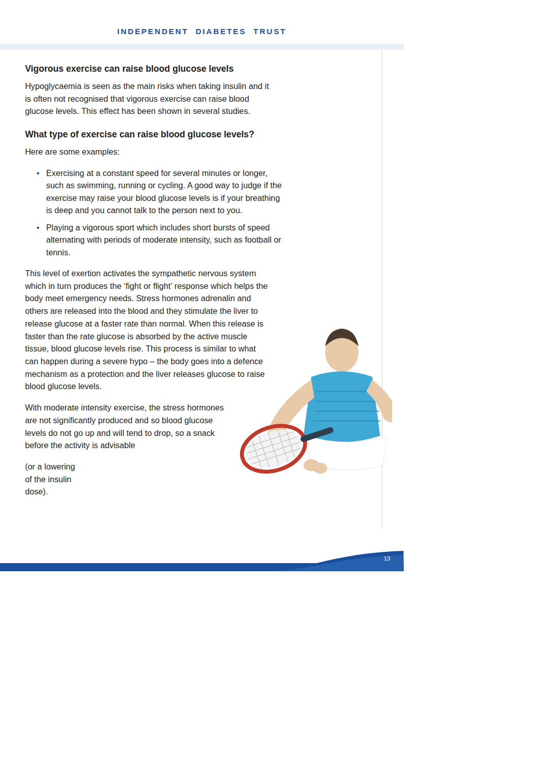INDEPENDENT DIABETES TRUST
Vigorous exercise can raise blood glucose levels
Hypoglycaemia is seen as the main risks when taking insulin and it is often not recognised that vigorous exercise can raise blood glucose levels. This effect has been shown in several studies.
What type of exercise can raise blood glucose levels?
Here are some examples:
Exercising at a constant speed for several minutes or longer, such as swimming, running or cycling. A good way to judge if the exercise may raise your blood glucose levels is if your breathing is deep and you cannot talk to the person next to you.
Playing a vigorous sport which includes short bursts of speed alternating with periods of moderate intensity, such as football or tennis.
This level of exertion activates the sympathetic nervous system which in turn produces the ‘fight or flight’ response which helps the body meet emergency needs. Stress hormones adrenalin and others are released into the blood and they stimulate the liver to release glucose at a faster rate than normal. When this release is faster than the rate glucose is absorbed by the active muscle tissue, blood glucose levels rise. This process is similar to what can happen during a severe hypo – the body goes into a defence mechanism as a protection and the liver releases glucose to raise blood glucose levels.
With moderate intensity exercise, the stress hormones are not significantly produced and so blood glucose levels do not go up and will tend to drop, so a snack before the activity is advisable
(or a lowering of the insulin dose).
13